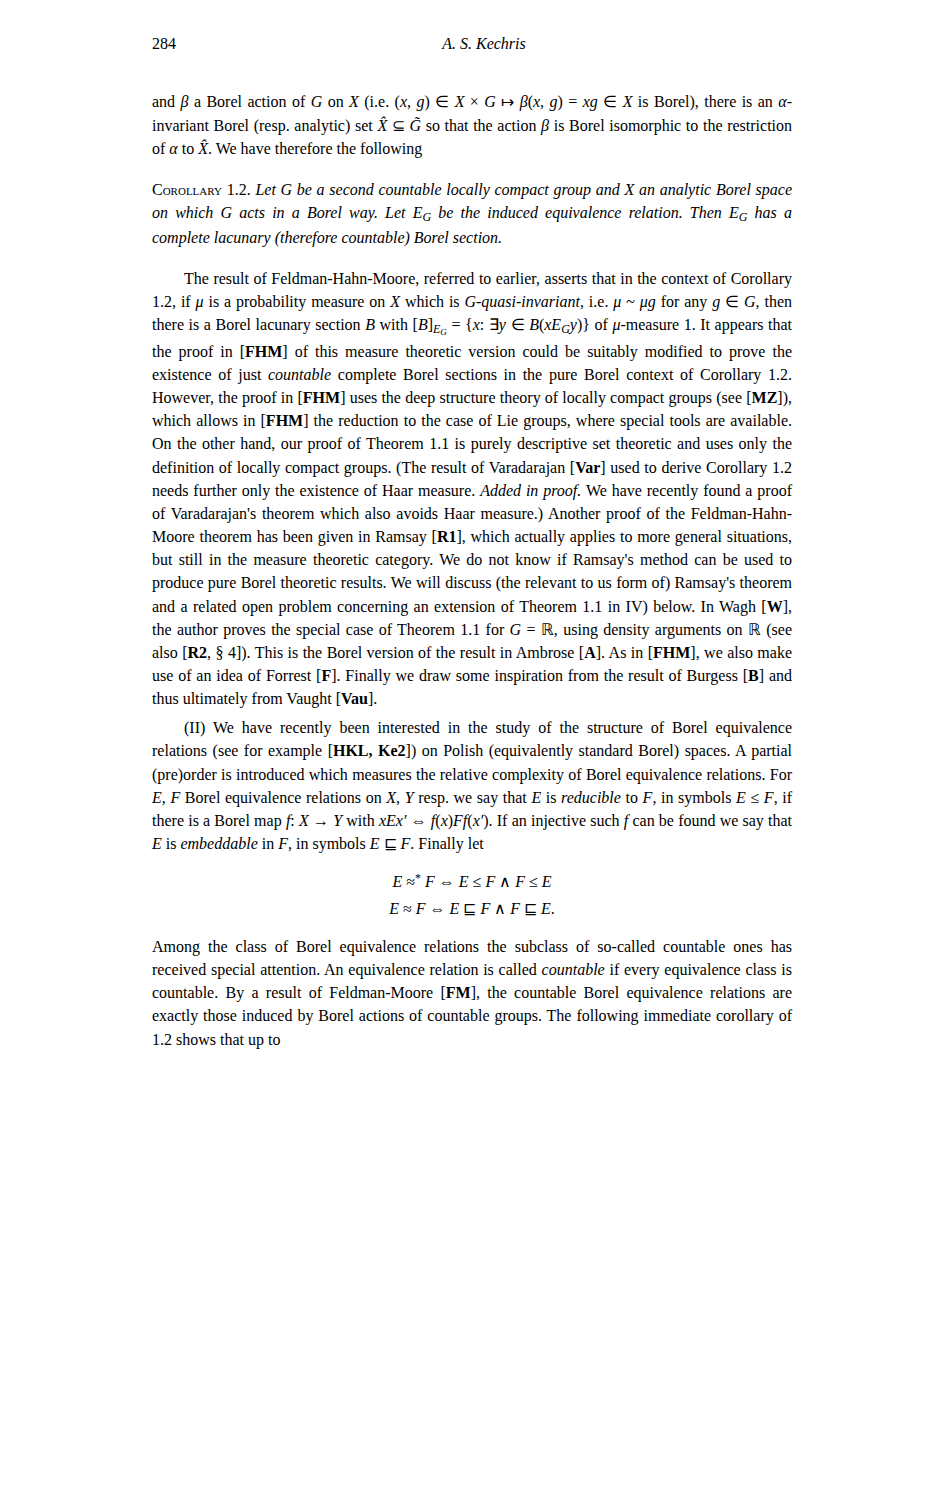284 A. S. Kechris
and β a Borel action of G on X (i.e. (x, g) ∈ X × G ↦ β(x, g) = xg ∈ X is Borel), there is an α-invariant Borel (resp. analytic) set X̂ ⊆ G̃ so that the action β is Borel isomorphic to the restriction of α to X̂. We have therefore the following
Corollary 1.2. Let G be a second countable locally compact group and X an analytic Borel space on which G acts in a Borel way. Let EG be the induced equivalence relation. Then EG has a complete lacunary (therefore countable) Borel section.
The result of Feldman-Hahn-Moore, referred to earlier, asserts that in the context of Corollary 1.2, if μ is a probability measure on X which is G-quasi-invariant, i.e. μ ~ μg for any g ∈ G, then there is a Borel lacunary section B with [B]EG = {x: ∃y ∈ B(xEGy)} of μ-measure 1. It appears that the proof in [FHM] of this measure theoretic version could be suitably modified to prove the existence of just countable complete Borel sections in the pure Borel context of Corollary 1.2. However, the proof in [FHM] uses the deep structure theory of locally compact groups (see [MZ]), which allows in [FHM] the reduction to the case of Lie groups, where special tools are available. On the other hand, our proof of Theorem 1.1 is purely descriptive set theoretic and uses only the definition of locally compact groups. (The result of Varadarajan [Var] used to derive Corollary 1.2 needs further only the existence of Haar measure. Added in proof. We have recently found a proof of Varadarajan's theorem which also avoids Haar measure.) Another proof of the Feldman-Hahn-Moore theorem has been given in Ramsay [R1], which actually applies to more general situations, but still in the measure theoretic category. We do not know if Ramsay's method can be used to produce pure Borel theoretic results. We will discuss (the relevant to us form of) Ramsay's theorem and a related open problem concerning an extension of Theorem 1.1 in IV) below. In Wagh [W], the author proves the special case of Theorem 1.1 for G = ℝ, using density arguments on ℝ (see also [R2, § 4]). This is the Borel version of the result in Ambrose [A]. As in [FHM], we also make use of an idea of Forrest [F]. Finally we draw some inspiration from the result of Burgess [B] and thus ultimately from Vaught [Vau].
(II) We have recently been interested in the study of the structure of Borel equivalence relations (see for example [HKL, Ke2]) on Polish (equivalently standard Borel) spaces. A partial (pre)order is introduced which measures the relative complexity of Borel equivalence relations. For E, F Borel equivalence relations on X, Y resp. we say that E is reducible to F, in symbols E ≤ F, if there is a Borel map f: X → Y with xEx′ ⇔ f(x)Ff(x′). If an injective such f can be found we say that E is embeddable in F, in symbols E ⊑ F. Finally let
E ≈* F ⇔ E ≤ F ∧ F ≤ E
E ≈ F ⇔ E ⊑ F ∧ F ⊑ E.
Among the class of Borel equivalence relations the subclass of so-called countable ones has received special attention. An equivalence relation is called countable if every equivalence class is countable. By a result of Feldman-Moore [FM], the countable Borel equivalence relations are exactly those induced by Borel actions of countable groups. The following immediate corollary of 1.2 shows that up to